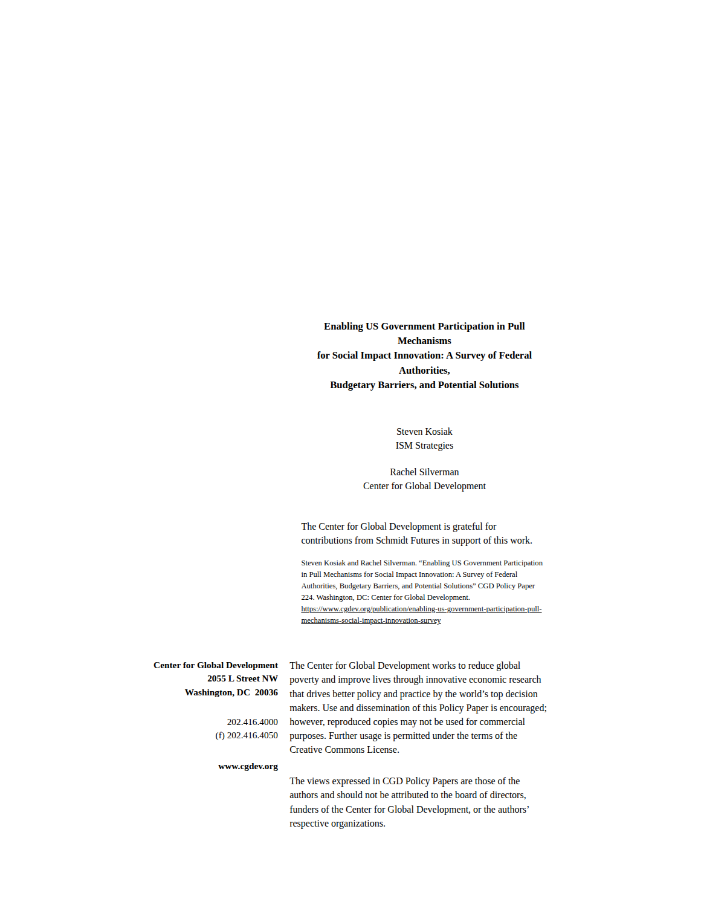Enabling US Government Participation in Pull Mechanisms
for Social Impact Innovation: A Survey of Federal Authorities,
Budgetary Barriers, and Potential Solutions
Steven Kosiak
ISM Strategies
Rachel Silverman
Center for Global Development
The Center for Global Development is grateful for contributions from Schmidt Futures in support of this work.
Steven Kosiak and Rachel Silverman. “Enabling US Government Participation in Pull Mechanisms for Social Impact Innovation: A Survey of Federal Authorities, Budgetary Barriers, and Potential Solutions” CGD Policy Paper 224. Washington, DC: Center for Global Development. https://www.cgdev.org/publication/enabling-us-government-participation-pull-mechanisms-social-impact-innovation-survey
Center for Global Development
2055 L Street NW
Washington, DC 20036
202.416.4000
(f) 202.416.4050
www.cgdev.org
The Center for Global Development works to reduce global poverty and improve lives through innovative economic research that drives better policy and practice by the world’s top decision makers. Use and dissemination of this Policy Paper is encouraged; however, reproduced copies may not be used for commercial purposes. Further usage is permitted under the terms of the Creative Commons License.
The views expressed in CGD Policy Papers are those of the authors and should not be attributed to the board of directors, funders of the Center for Global Development, or the authors’ respective organizations.